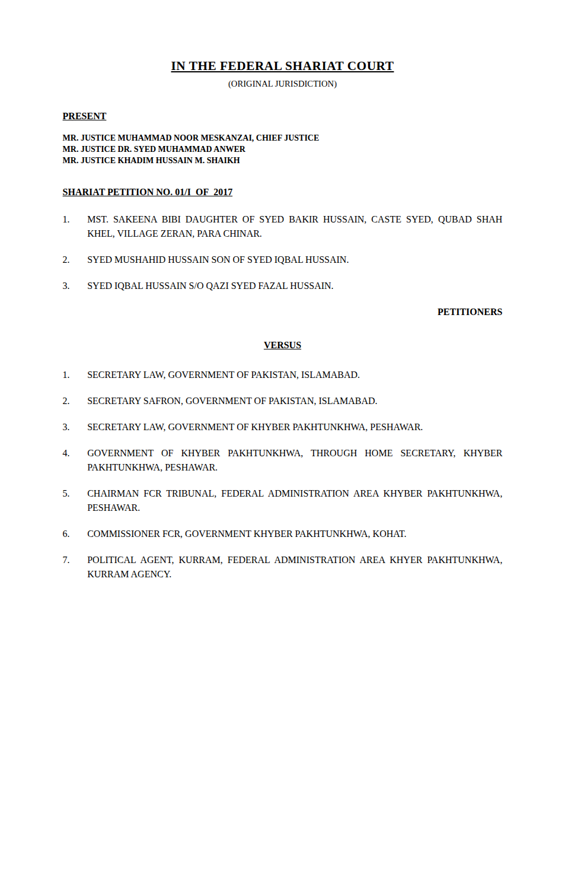IN THE FEDERAL SHARIAT COURT
(ORIGINAL JURISDICTION)
PRESENT
MR. JUSTICE MUHAMMAD NOOR MESKANZAI, CHIEF JUSTICE
MR. JUSTICE DR. SYED MUHAMMAD ANWER
MR. JUSTICE KHADIM HUSSAIN M. SHAIKH
SHARIAT PETITION NO. 01/I OF 2017
1. MST. SAKEENA BIBI DAUGHTER OF SYED BAKIR HUSSAIN, CASTE SYED, QUBAD SHAH KHEL, VILLAGE ZERAN, PARA CHINAR.
2. SYED MUSHAHID HUSSAIN SON OF SYED IQBAL HUSSAIN.
3. SYED IQBAL HUSSAIN S/O QAZI SYED FAZAL HUSSAIN.
PETITIONERS
VERSUS
1. SECRETARY LAW, GOVERNMENT OF PAKISTAN, ISLAMABAD.
2. SECRETARY SAFRON, GOVERNMENT OF PAKISTAN, ISLAMABAD.
3. SECRETARY LAW, GOVERNMENT OF KHYBER PAKHTUNKHWA, PESHAWAR.
4. GOVERNMENT OF KHYBER PAKHTUNKHWA, THROUGH HOME SECRETARY, KHYBER PAKHTUNKHWA, PESHAWAR.
5. CHAIRMAN FCR TRIBUNAL, FEDERAL ADMINISTRATION AREA KHYBER PAKHTUNKHWA, PESHAWAR.
6. COMMISSIONER FCR, GOVERNMENT KHYBER PAKHTUNKHWA, KOHAT.
7. POLITICAL AGENT, KURRAM, FEDERAL ADMINISTRATION AREA KHYER PAKHTUNKHWA, KURRAM AGENCY.